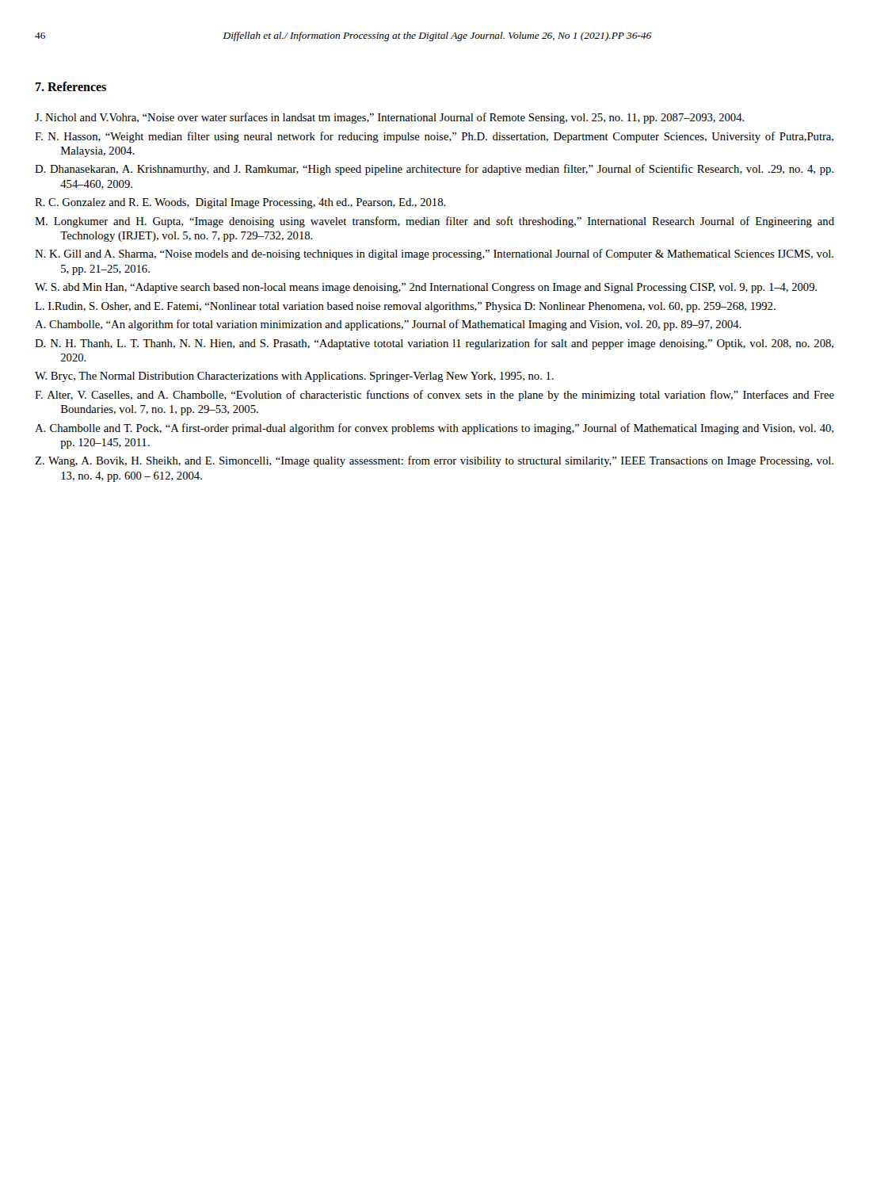46 Diffellah et al./ Information Processing at the Digital Age Journal. Volume 26, No 1 (2021).PP 36-46
7. References
J. Nichol and V.Vohra, “Noise over water surfaces in landsat tm images,” International Journal of Remote Sensing, vol. 25, no. 11, pp. 2087–2093, 2004.
F. N. Hasson, “Weight median filter using neural network for reducing impulse noise,” Ph.D. dissertation, Department Computer Sciences, University of Putra,Putra, Malaysia, 2004.
D. Dhanasekaran, A. Krishnamurthy, and J. Ramkumar, “High speed pipeline architecture for adaptive median filter,” Journal of Scientific Research, vol. .29, no. 4, pp. 454–460, 2009.
R. C. Gonzalez and R. E. Woods, Digital Image Processing, 4th ed., Pearson, Ed., 2018.
M. Longkumer and H. Gupta, “Image denoising using wavelet transform, median filter and soft threshoding,” International Research Journal of Engineering and Technology (IRJET), vol. 5, no. 7, pp. 729–732, 2018.
N. K. Gill and A. Sharma, “Noise models and de-noising techniques in digital image processing,” International Journal of Computer & Mathematical Sciences IJCMS, vol. 5, pp. 21–25, 2016.
W. S. abd Min Han, “Adaptive search based non-local means image denoising,” 2nd International Congress on Image and Signal Processing CISP, vol. 9, pp. 1–4, 2009.
L. I.Rudin, S. Osher, and E. Fatemi, “Nonlinear total variation based noise removal algorithms,” Physica D: Nonlinear Phenomena, vol. 60, pp. 259–268, 1992.
A. Chambolle, “An algorithm for total variation minimization and applications,” Journal of Mathematical Imaging and Vision, vol. 20, pp. 89–97, 2004.
D. N. H. Thanh, L. T. Thanh, N. N. Hien, and S. Prasath, “Adaptative tototal variation l1 regularization for salt and pepper image denoising,” Optik, vol. 208, no. 208, 2020.
W. Bryc, The Normal Distribution Characterizations with Applications. Springer-Verlag New York, 1995, no. 1.
F. Alter, V. Caselles, and A. Chambolle, “Evolution of characteristic functions of convex sets in the plane by the minimizing total variation flow,” Interfaces and Free Boundaries, vol. 7, no. 1, pp. 29–53, 2005.
A. Chambolle and T. Pock, “A first-order primal-dual algorithm for convex problems with applications to imaging,” Journal of Mathematical Imaging and Vision, vol. 40, pp. 120–145, 2011.
Z. Wang, A. Bovik, H. Sheikh, and E. Simoncelli, “Image quality assessment: from error visibility to structural similarity,” IEEE Transactions on Image Processing, vol. 13, no. 4, pp. 600 – 612, 2004.